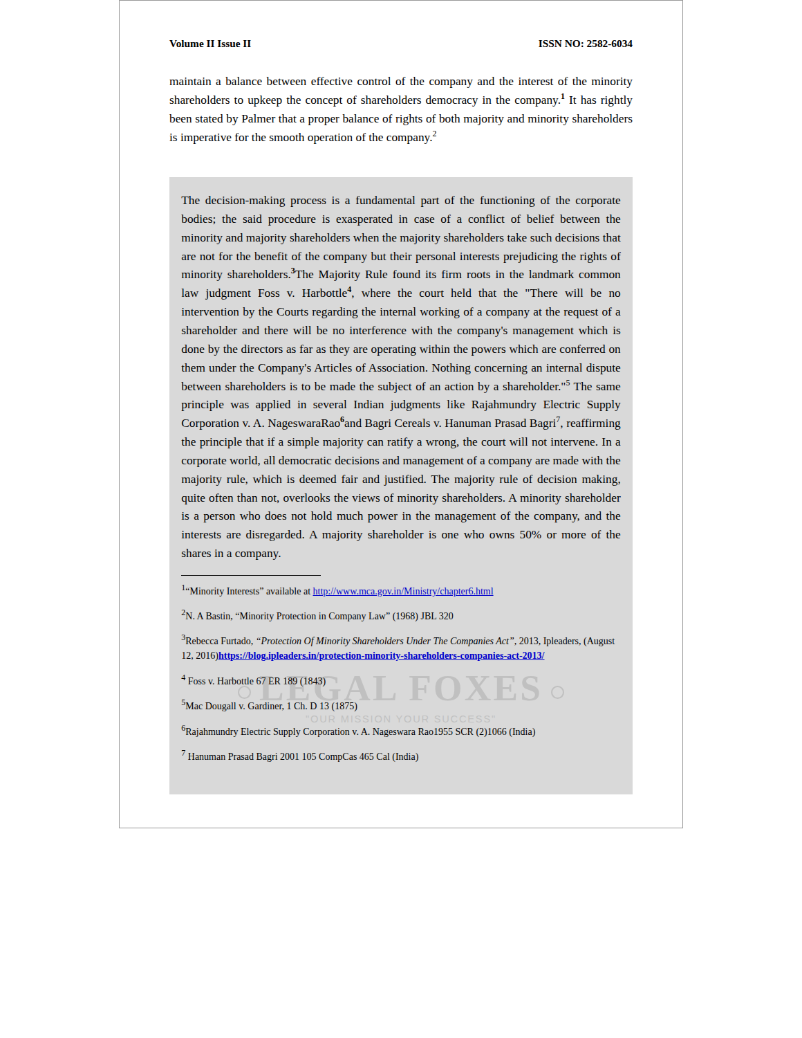Volume II Issue II ISSN NO: 2582-6034
maintain a balance between effective control of the company and the interest of the minority shareholders to upkeep the concept of shareholders democracy in the company.1 It has rightly been stated by Palmer that a proper balance of rights of both majority and minority shareholders is imperative for the smooth operation of the company.2
The decision-making process is a fundamental part of the functioning of the corporate bodies; the said procedure is exasperated in case of a conflict of belief between the minority and majority shareholders when the majority shareholders take such decisions that are not for the benefit of the company but their personal interests prejudicing the rights of minority shareholders.3The Majority Rule found its firm roots in the landmark common law judgment Foss v. Harbottle4, where the court held that the "There will be no intervention by the Courts regarding the internal working of a company at the request of a shareholder and there will be no interference with the company's management which is done by the directors as far as they are operating within the powers which are conferred on them under the Company's Articles of Association. Nothing concerning an internal dispute between shareholders is to be made the subject of an action by a shareholder."5 The same principle was applied in several Indian judgments like Rajahmundry Electric Supply Corporation v. A. NageswaraRao6and Bagri Cereals v. Hanuman Prasad Bagri7, reaffirming the principle that if a simple majority can ratify a wrong, the court will not intervene. In a corporate world, all democratic decisions and management of a company are made with the majority rule, which is deemed fair and justified. The majority rule of decision making, quite often than not, overlooks the views of minority shareholders. A minority shareholder is a person who does not hold much power in the management of the company, and the interests are disregarded. A majority shareholder is one who owns 50% or more of the shares in a company.
1“Minority Interests” available at http://www.mca.gov.in/Ministry/chapter6.html
2N. A Bastin, “Minority Protection in Company Law” (1968) JBL 320
3Rebecca Furtado, “Protection Of Minority Shareholders Under The Companies Act”, 2013, Ipleaders, (August 12, 2016)https://blog.ipleaders.in/protection-minority-shareholders-companies-act-2013/
4 Foss v. Harbottle 67 ER 189 (1843)
5Mac Dougall v. Gardiner, 1 Ch. D 13 (1875)
6Rajahmundry Electric Supply Corporation v. A. Nageswara Rao1955 SCR (2)1066 (India)
7 Hanuman Prasad Bagri 2001 105 CompCas 465 Cal (India)
LEGAL FOXES
"OUR MISSION YOUR SUCCESS"